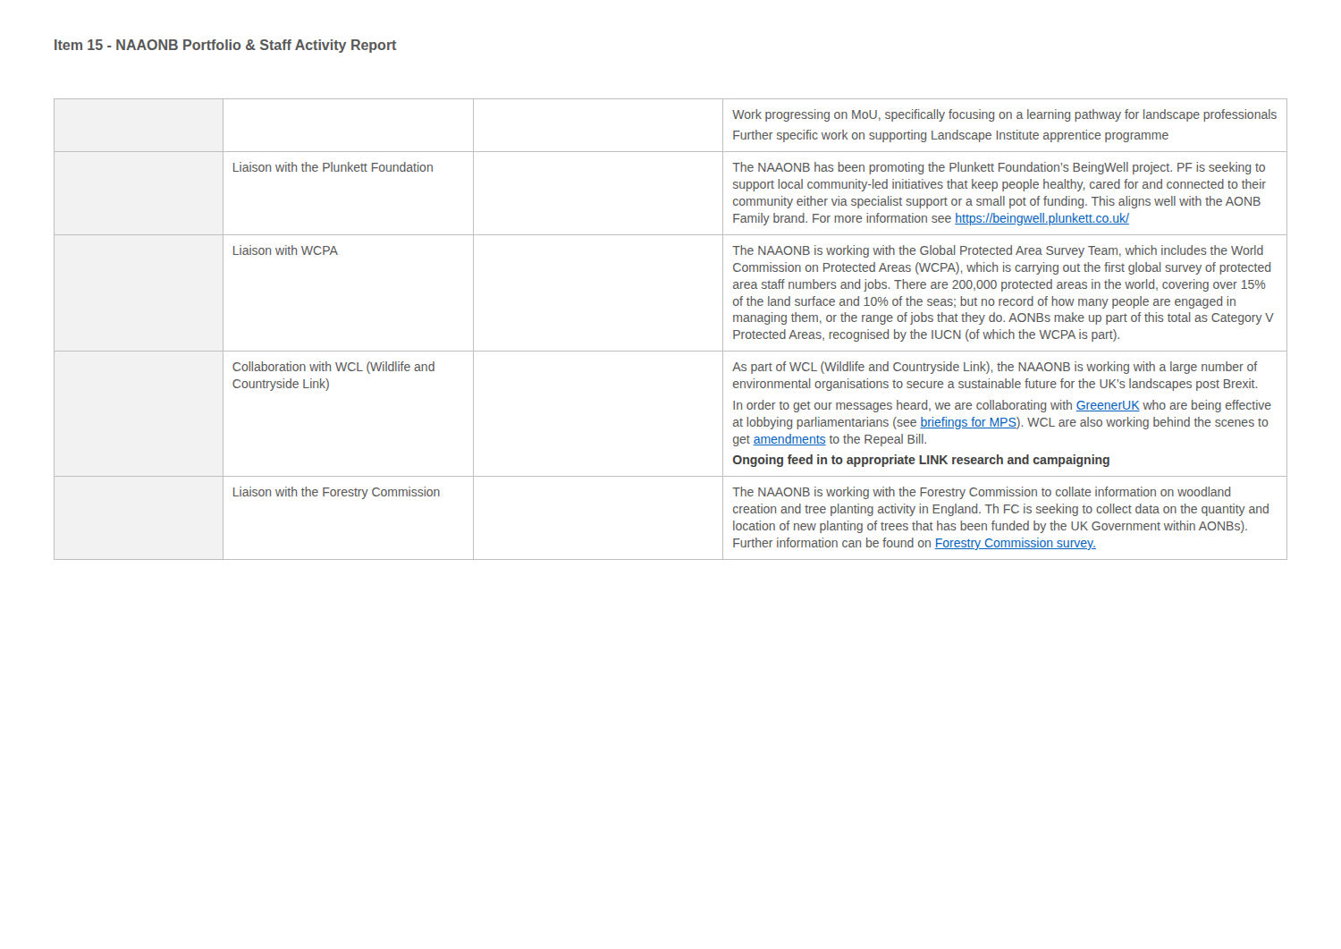Item 15 - NAAONB Portfolio & Staff Activity Report
| | | | Work progressing on MoU, specifically focusing on a learning pathway for landscape professionals Further specific work on supporting Landscape Institute apprentice programme |
| | Liaison with the Plunkett Foundation | | The NAAONB has been promoting the Plunkett Foundation’s BeingWell project. PF is seeking to support local community-led initiatives that keep people healthy, cared for and connected to their community either via specialist support or a small pot of funding. This aligns well with the AONB Family brand. For more information see https://beingwell.plunkett.co.uk/ |
| | Liaison with WCPA | | The NAAONB is working with the Global Protected Area Survey Team, which includes the World Commission on Protected Areas (WCPA), which is carrying out the first global survey of protected area staff numbers and jobs. There are 200,000 protected areas in the world, covering over 15% of the land surface and 10% of the seas; but no record of how many people are engaged in managing them, or the range of jobs that they do. AONBs make up part of this total as Category V Protected Areas, recognised by the IUCN (of which the WCPA is part). |
| | Collaboration with WCL (Wildlife and Countryside Link) | | As part of WCL (Wildlife and Countryside Link), the NAAONB is working with a large number of environmental organisations to secure a sustainable future for the UK’s landscapes post Brexit. In order to get our messages heard, we are collaborating with GreenerUK who are being effective at lobbying parliamentarians (see briefings for MPS ). WCL are also working behind the scenes to get amendments to the Repeal Bill. Ongoing feed in to appropriate LINK research and campaigning |
| | Liaison with the Forestry Commission | | The NAAONB is working with the Forestry Commission to collate information on woodland creation and tree planting activity in England. Th FC is seeking to collect data on the quantity and location of new planting of trees that has been funded by the UK Government within AONBs). Further information can be found on Forestry Commission survey. |